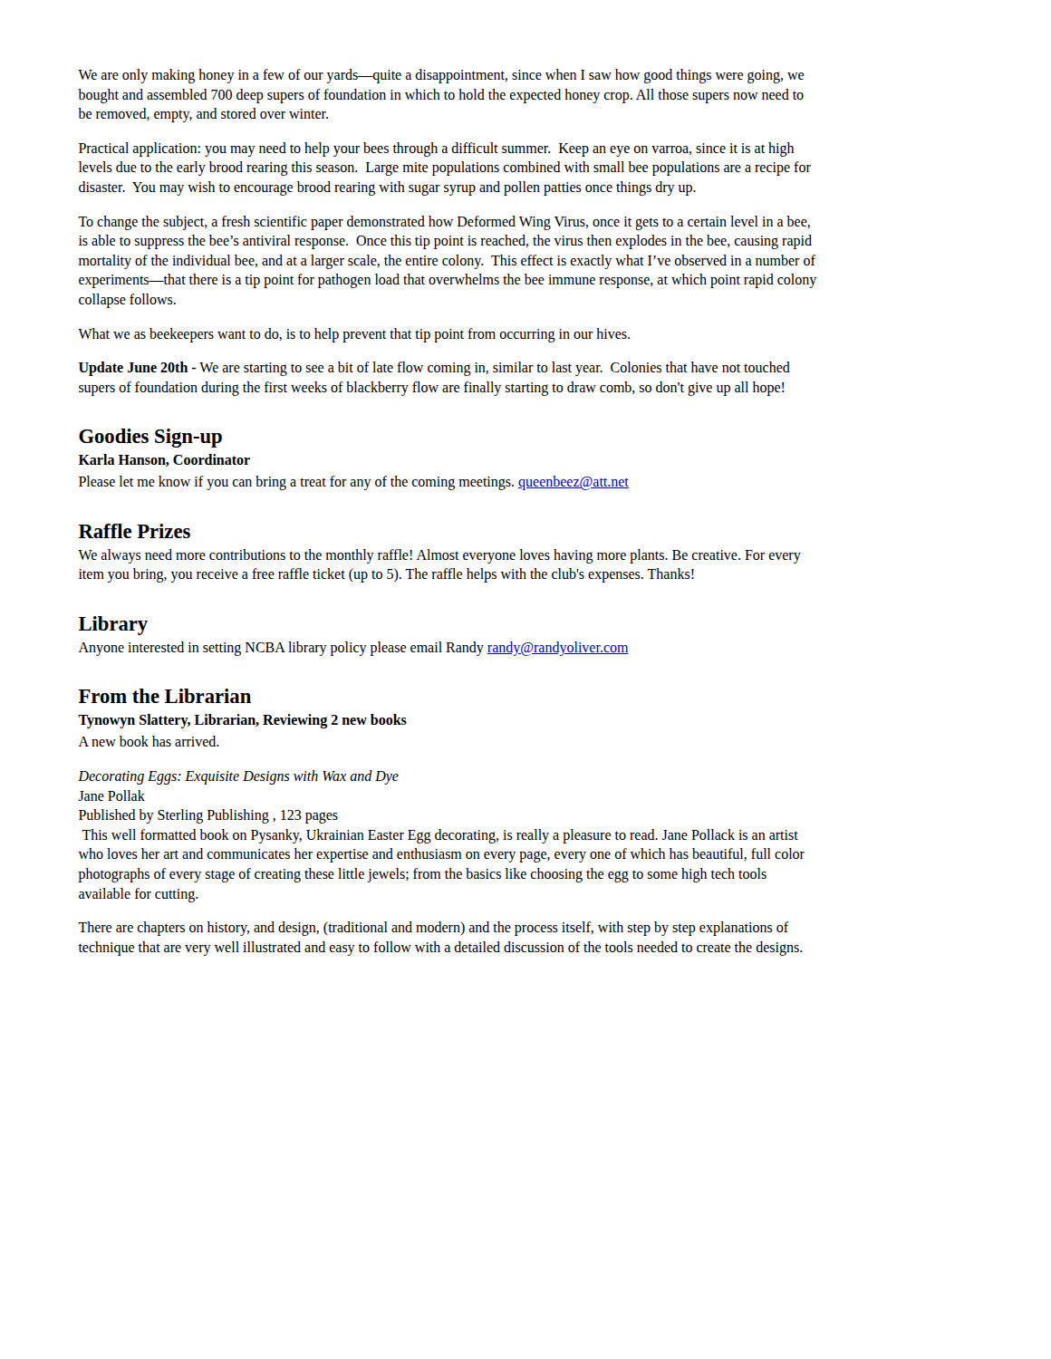We are only making honey in a few of our yards—quite a disappointment, since when I saw how good things were going, we bought and assembled 700 deep supers of foundation in which to hold the expected honey crop. All those supers now need to be removed, empty, and stored over winter.
Practical application: you may need to help your bees through a difficult summer. Keep an eye on varroa, since it is at high levels due to the early brood rearing this season. Large mite populations combined with small bee populations are a recipe for disaster. You may wish to encourage brood rearing with sugar syrup and pollen patties once things dry up.
To change the subject, a fresh scientific paper demonstrated how Deformed Wing Virus, once it gets to a certain level in a bee, is able to suppress the bee’s antiviral response. Once this tip point is reached, the virus then explodes in the bee, causing rapid mortality of the individual bee, and at a larger scale, the entire colony. This effect is exactly what I’ve observed in a number of experiments—that there is a tip point for pathogen load that overwhelms the bee immune response, at which point rapid colony collapse follows.
What we as beekeepers want to do, is to help prevent that tip point from occurring in our hives.
Update June 20th - We are starting to see a bit of late flow coming in, similar to last year. Colonies that have not touched supers of foundation during the first weeks of blackberry flow are finally starting to draw comb, so don't give up all hope!
Goodies Sign-up
Karla Hanson, Coordinator
Please let me know if you can bring a treat for any of the coming meetings. queenbeez@att.net
Raffle Prizes
We always need more contributions to the monthly raffle! Almost everyone loves having more plants. Be creative. For every item you bring, you receive a free raffle ticket (up to 5). The raffle helps with the club's expenses. Thanks!
Library
Anyone interested in setting NCBA library policy please email Randy randy@randyoliver.com
From the Librarian
Tynowyn Slattery, Librarian, Reviewing 2 new books
A new book has arrived.
Decorating Eggs: Exquisite Designs with Wax and Dye
Jane Pollak
Published by Sterling Publishing , 123 pages
This well formatted book on Pysanky, Ukrainian Easter Egg decorating, is really a pleasure to read. Jane Pollack is an artist who loves her art and communicates her expertise and enthusiasm on every page, every one of which has beautiful, full color photographs of every stage of creating these little jewels; from the basics like choosing the egg to some high tech tools available for cutting.
There are chapters on history, and design, (traditional and modern) and the process itself, with step by step explanations of technique that are very well illustrated and easy to follow with a detailed discussion of the tools needed to create the designs.